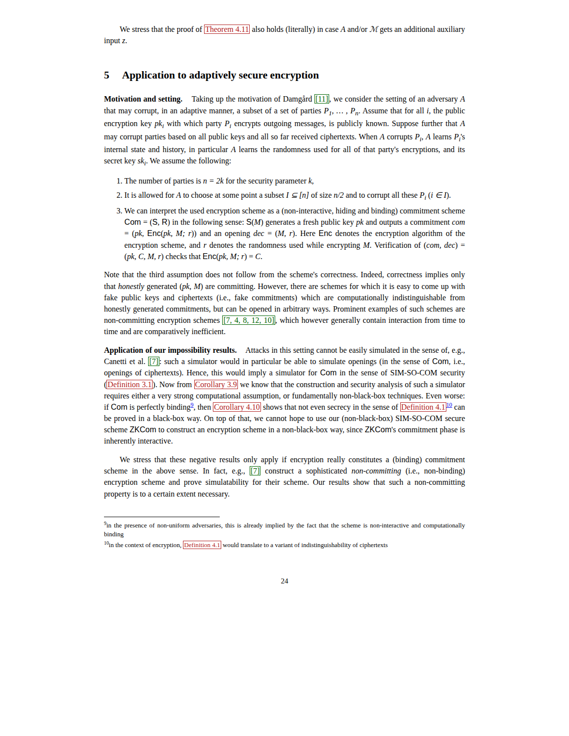We stress that the proof of Theorem 4.11 also holds (literally) in case A and/or ℳ gets an additional auxiliary input z.
5 Application to adaptively secure encryption
Motivation and setting. Taking up the motivation of Damgård [11], we consider the setting of an adversary A that may corrupt, in an adaptive manner, a subset of a set of parties P1, … , Pn. Assume that for all i, the public encryption key pki with which party Pi encrypts outgoing messages, is publicly known. Suppose further that A may corrupt parties based on all public keys and all so far received ciphertexts. When A corrupts Pi, A learns Pi's internal state and history, in particular A learns the randomness used for all of that party's encryptions, and its secret key ski. We assume the following:
The number of parties is n = 2k for the security parameter k,
It is allowed for A to choose at some point a subset I ⊆ [n] of size n/2 and to corrupt all these Pi (i ∈ I).
We can interpret the used encryption scheme as a (non-interactive, hiding and binding) commitment scheme Com = (S, R) in the following sense: S(M) generates a fresh public key pk and outputs a commitment com = (pk, Enc(pk, M; r)) and an opening dec = (M, r). Here Enc denotes the encryption algorithm of the encryption scheme, and r denotes the randomness used while encrypting M. Verification of (com, dec) = (pk, C, M, r) checks that Enc(pk, M; r) = C.
Note that the third assumption does not follow from the scheme's correctness. Indeed, correctness implies only that honestly generated (pk, M) are committing. However, there are schemes for which it is easy to come up with fake public keys and ciphertexts (i.e., fake commitments) which are computationally indistinguishable from honestly generated commitments, but can be opened in arbitrary ways. Prominent examples of such schemes are non-committing encryption schemes [7, 4, 8, 12, 10], which however generally contain interaction from time to time and are comparatively inefficient.
Application of our impossibility results. Attacks in this setting cannot be easily simulated in the sense of, e.g., Canetti et al. [7]: such a simulator would in particular be able to simulate openings (in the sense of Com, i.e., openings of ciphertexts). Hence, this would imply a simulator for Com in the sense of SIM-SO-COM security (Definition 3.1). Now from Corollary 3.9 we know that the construction and security analysis of such a simulator requires either a very strong computational assumption, or fundamentally non-black-box techniques. Even worse: if Com is perfectly binding9, then Corollary 4.10 shows that not even secrecy in the sense of Definition 4.110 can be proved in a black-box way. On top of that, we cannot hope to use our (non-black-box) SIM-SO-COM secure scheme ZKCom to construct an encryption scheme in a non-black-box way, since ZKCom's commitment phase is inherently interactive.
We stress that these negative results only apply if encryption really constitutes a (binding) commitment scheme in the above sense. In fact, e.g., [7] construct a sophisticated non-committing (i.e., non-binding) encryption scheme and prove simulatability for their scheme. Our results show that such a non-committing property is to a certain extent necessary.
9in the presence of non-uniform adversaries, this is already implied by the fact that the scheme is non-interactive and computationally binding
10in the context of encryption, Definition 4.1 would translate to a variant of indistinguishability of ciphertexts
24